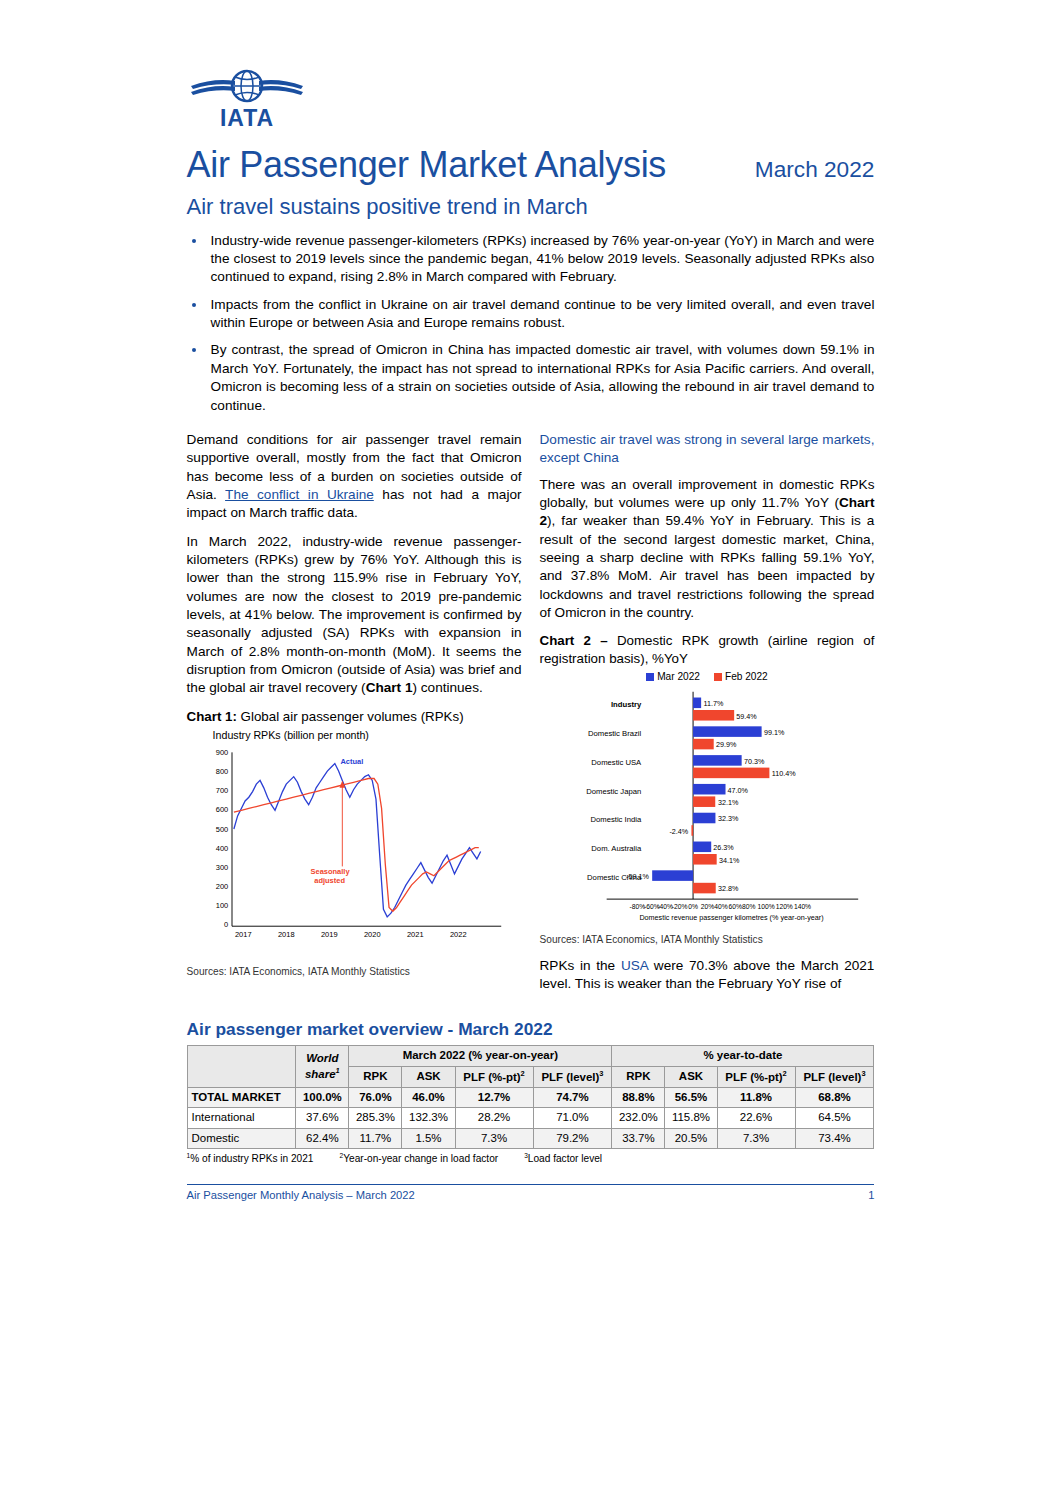IATA
Air Passenger Market Analysis
March 2022
Air travel sustains positive trend in March
Industry-wide revenue passenger-kilometers (RPKs) increased by 76% year-on-year (YoY) in March and were the closest to 2019 levels since the pandemic began, 41% below 2019 levels. Seasonally adjusted RPKs also continued to expand, rising 2.8% in March compared with February.
Impacts from the conflict in Ukraine on air travel demand continue to be very limited overall, and even travel within Europe or between Asia and Europe remains robust.
By contrast, the spread of Omicron in China has impacted domestic air travel, with volumes down 59.1% in March YoY. Fortunately, the impact has not spread to international RPKs for Asia Pacific carriers. And overall, Omicron is becoming less of a strain on societies outside of Asia, allowing the rebound in air travel demand to continue.
Demand conditions for air passenger travel remain supportive overall, mostly from the fact that Omicron has become less of a burden on societies outside of Asia. The conflict in Ukraine has not had a major impact on March traffic data.
In March 2022, industry-wide revenue passenger-kilometers (RPKs) grew by 76% YoY. Although this is lower than the strong 115.9% rise in February YoY, volumes are now the closest to 2019 pre-pandemic levels, at 41% below. The improvement is confirmed by seasonally adjusted (SA) RPKs with expansion in March of 2.8% month-on-month (MoM). It seems the disruption from Omicron (outside of Asia) was brief and the global air travel recovery (Chart 1) continues.
Chart 1: Global air passenger volumes (RPKs)
Industry RPKs (billion per month)
900 800 700 600 500 400 300 200 100 0 2017 2018 2019 2020 2021 2022 Actual Seasonally adjusted
Sources: IATA Economics, IATA Monthly Statistics
Domestic air travel was strong in several large markets, except China
There was an overall improvement in domestic RPKs globally, but volumes were up only 11.7% YoY (Chart 2), far weaker than 59.4% YoY in February. This is a result of the second largest domestic market, China, seeing a sharp decline with RPKs falling 59.1% YoY, and 37.8% MoM. Air travel has been impacted by lockdowns and travel restrictions following the spread of Omicron in the country.
Chart 2 – Domestic RPK growth (airline region of registration basis), %YoY
Mar 2022 Feb 2022
Industry Domestic Brazil Domestic USA Domestic Japan Domestic India Dom. Australia Domestic China 11.7% 59.4% 99.1% 29.9% 70.3% 110.4% 47.0% 32.1% 32.3% -2.4% 26.3% 34.1% -59.1% 32.8% -80% -60% -40% -20% 0% 20% 40% 60% 80% 100% 120% 140% Domestic revenue passenger kilometres (% year-on-year)
Sources: IATA Economics, IATA Monthly Statistics
RPKs in the USA were 70.3% above the March 2021 level. This is weaker than the February YoY rise of
Air passenger market overview - March 2022
| | World share 1 | March 2022 (% year-on-year) | % year-to-date |
| --- | --- | --- | --- |
| RPK | ASK | PLF (%-pt) 2 | PLF (level) 3 | RPK | ASK | PLF (%-pt) 2 | PLF (level) 3 |
| TOTAL MARKET | 100.0% | 76.0% | 46.0% | 12.7% | 74.7% | 88.8% | 56.5% | 11.8% | 68.8% |
| International | 37.6% | 285.3% | 132.3% | 28.2% | 71.0% | 232.0% | 115.8% | 22.6% | 64.5% |
| Domestic | 62.4% | 11.7% | 1.5% | 7.3% | 79.2% | 33.7% | 20.5% | 7.3% | 73.4% |
1% of industry RPKs in 2021 2Year-on-year change in load factor 3Load factor level
Air Passenger Monthly Analysis – March 2022 1